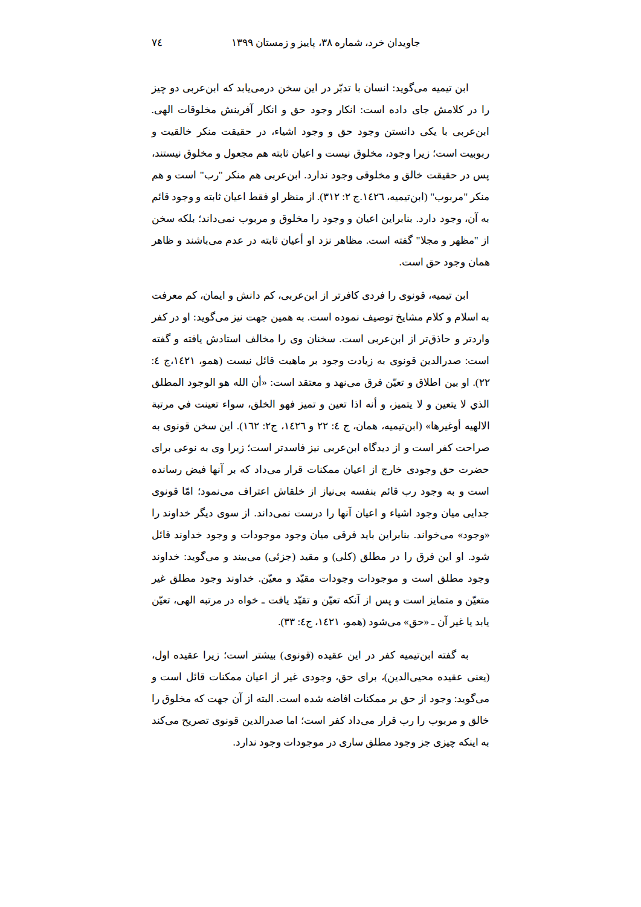٧٤ جاویدان خرد، شماره ۳۸، پاییز و زمستان ۱۳۹۹
ابن تیمیه می‌گوید: انسان با تدبّر در این سخن درمی‌یابد که ابن‌عربی دو چیز را در کلامش جای داده است: انکار وجود حق و انکار آفرینش مخلوقات الهی. ابن‌عربی با یکی دانستن وجود حق و وجود اشیاء، در حقیقت منکر خالقیت و ربوبیت است؛ زیرا وجود، مخلوق نیست و اعیان ثابته هم مجعول و مخلوق نیستند، پس در حقیقت خالق و مخلوقی وجود ندارد. ابن‌عربی هم منکر "رب" است و هم منکر "مربوب" (ابن‌تیمیه، ١٤٢٦.ج ٢: ٣١٢). از منظر او فقط اعیان ثابته و وجود قائم به آن، وجود دارد. بنابراین اعیان و وجود را مخلوق و مربوب نمی‌داند؛ بلکه سخن از "مظهر و مجلا" گفته است. مظاهر نزد او أعیان ثابته در عدم می‌باشند و ظاهر همان وجود حق است.
ابن تیمیه، قونوی را فردی کافرتر از ابن‌عربی، کم دانش و ایمان، کم معرفت به اسلام و کلام مشایخ توصیف نموده است. به همین جهت نیز می‌گوید: او در کفر واردتر و حاذق‌تر از ابن‌عربی است. سخنان وی را مخالف استادش یافته و گفته است: صدرالدین قونوی به زیادت وجود بر ماهیت قائل نیست (همو، ١٤٢١،ج ٤: ٢٢). او بین اطلاق و تعیّن فرق می‌نهد و معتقد است: «أن الله هو الوجود المطلق الذي لا یتعین و لا یتمیز، و أنه اذا تعین و تمیز فهو الخلق، سواء تعینت في مرتبة الالهیه أوغیرها» (ابن‌تیمیه، همان، ج ٤: ٢٢ و ١٤٢٦، ج٢: ١٦٢). این سخن قونوی به صراحت کفر است و از دیدگاه ابن‌عربی نیز فاسدتر است؛ زیرا وی به نوعی برای حضرت حق وجودی خارج از اعیان ممکنات قرار می‌داد که بر آنها فیض رسانده است و به وجود رب قائم بنفسه بی‌نیاز از خلقاش اعتراف می‌نمود؛ امّا قونوی جدایی میان وجود اشیاء و اعیان آنها را درست نمی‌داند. از سوی دیگر خداوند را «وجود» می‌خواند. بنابراین باید فرقی میان وجود موجودات و وجود خداوند قائل شود. او این فرق را در مطلق (کلی) و مقید (جزئی) می‌بیند و می‌گوید: خداوند وجود مطلق است و موجودات وجودات مقیّد و معیّن. خداوند وجود مطلق غیر متعیّن و متمایز است و پس از آنکه تعیّن و تقیّد یافت ـ خواه در مرتبه الهی، تعیّن یابد یا غیر آن ـ «حق» می‌شود (همو، ١٤٢١، ج٤: ٣٣).
به گفته ابن‌تیمیه کفر در این عقیده (قونوی) بیشتر است؛ زیرا عقیده اول، (یعنی عقیده محیی‌الدین)، برای حق، وجودی غیر از اعیان ممکنات قائل است و می‌گوید: وجود از حق بر ممکنات افاضه شده است. البته از آن جهت که مخلوق را خالق و مربوب را رب قرار می‌داد کفر است؛ اما صدرالدین قونوی تصریح می‌کند به اینکه چیزی جز وجود مطلق ساری در موجودات وجود ندارد.